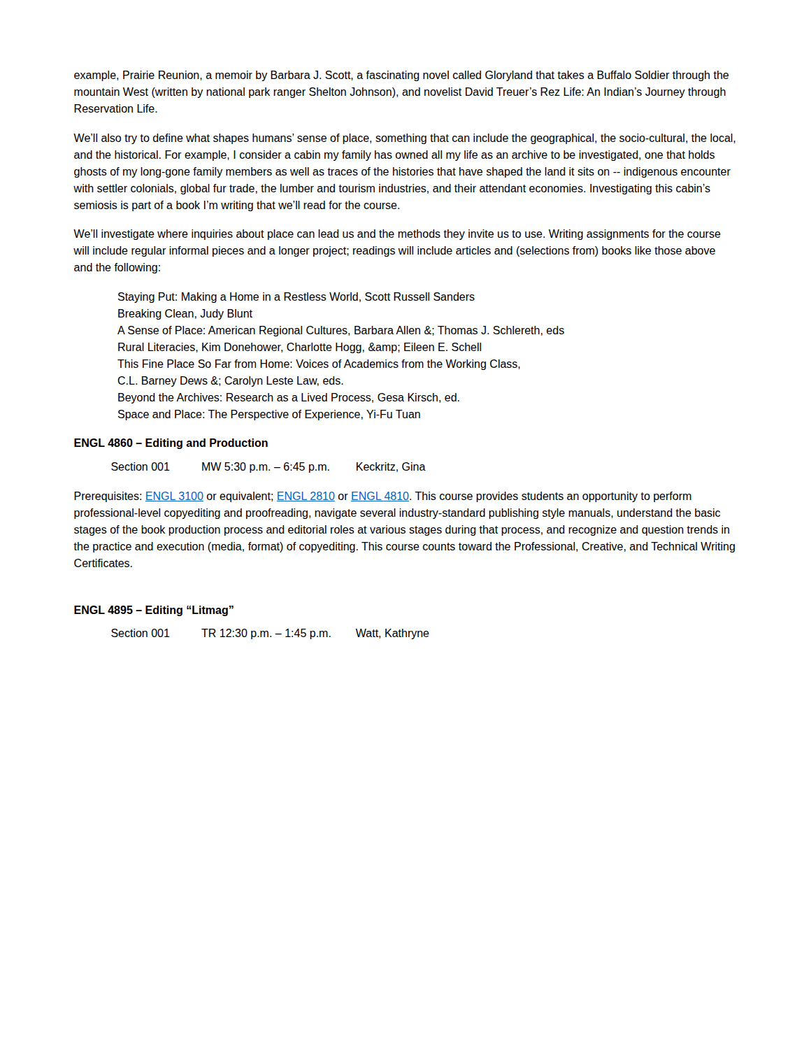example, Prairie Reunion, a memoir by Barbara J. Scott, a fascinating novel called Gloryland that takes a Buffalo Soldier through the mountain West (written by national park ranger Shelton Johnson), and novelist David Treuer’s Rez Life: An Indian’s Journey through Reservation Life.
We’ll also try to define what shapes humans’ sense of place, something that can include the geographical, the socio-cultural, the local, and the historical. For example, I consider a cabin my family has owned all my life as an archive to be investigated, one that holds ghosts of my long-gone family members as well as traces of the histories that have shaped the land it sits on -- indigenous encounter with settler colonials, global fur trade, the lumber and tourism industries, and their attendant economies. Investigating this cabin’s semiosis is part of a book I’m writing that we’ll read for the course.
We’ll investigate where inquiries about place can lead us and the methods they invite us to use. Writing assignments for the course will include regular informal pieces and a longer project; readings will include articles and (selections from) books like those above and the following:
Staying Put: Making a Home in a Restless World, Scott Russell Sanders
Breaking Clean, Judy Blunt
A Sense of Place: American Regional Cultures, Barbara Allen &; Thomas J. Schlereth, eds
Rural Literacies, Kim Donehower, Charlotte Hogg, &amp; Eileen E. Schell
This Fine Place So Far from Home: Voices of Academics from the Working Class,
C.L. Barney Dews &; Carolyn Leste Law, eds.
Beyond the Archives: Research as a Lived Process, Gesa Kirsch, ed.
Space and Place: The Perspective of Experience, Yi-Fu Tuan
ENGL 4860 – Editing and Production
Section 001 MW 5:30 p.m. – 6:45 p.m. Keckritz, Gina
Prerequisites: ENGL 3100 or equivalent; ENGL 2810 or ENGL 4810. This course provides students an opportunity to perform professional-level copyediting and proofreading, navigate several industry-standard publishing style manuals, understand the basic stages of the book production process and editorial roles at various stages during that process, and recognize and question trends in the practice and execution (media, format) of copyediting. This course counts toward the Professional, Creative, and Technical Writing Certificates.
ENGL 4895 – Editing “Litmag”
Section 001 TR 12:30 p.m. – 1:45 p.m. Watt, Kathryne